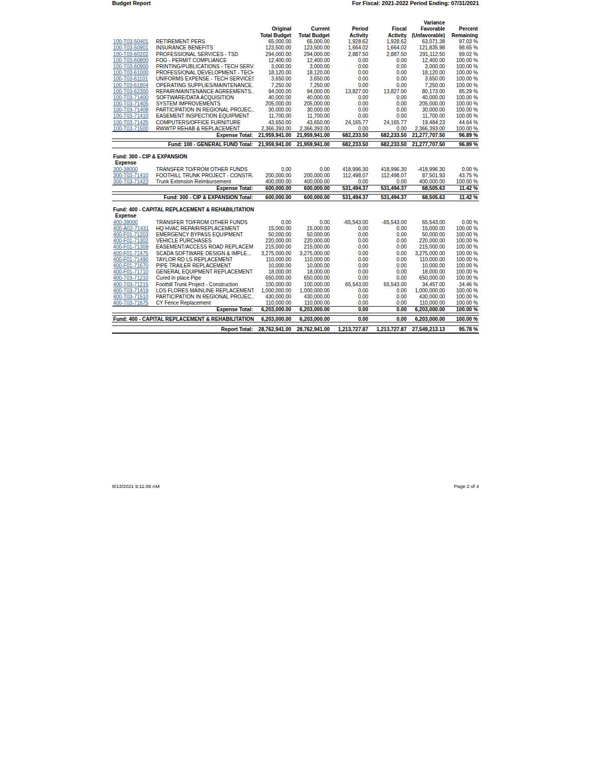Budget Report
For Fiscal: 2021-2022 Period Ending: 07/31/2021
| | | | | | | Variance | |
| --- | --- | --- | --- | --- | --- | --- | --- |
| | | Original | Current | Period | Fiscal | Favorable | Percent |
| | | Total Budget | Total Budget | Activity | Activity | (Unfavorable) | Remaining |
| 100-T03-50401 | RETIREMENT PERS | 65,000.00 | 65,000.00 | 1,928.62 | 1,928.62 | 63,071.38 | 97.03 % |
| 100-T03-50901 | INSURANCE BENEFITS | 123,500.00 | 123,500.00 | 1,664.02 | 1,664.02 | 121,835.98 | 98.65 % |
| 100-T03-60202 | PROFESSIONAL SERVICES - TSD | 294,000.00 | 294,000.00 | 2,887.50 | 2,887.50 | 291,112.50 | 99.02 % |
| 100-T03-60800 | FOG - PERMIT COMPLIANCE | 12,400.00 | 12,400.00 | 0.00 | 0.00 | 12,400.00 | 100.00 % |
| 100-T03-60900 | PRINTING/PUBLICATIONS - TECH SERV.. | 3,000.00 | 3,000.00 | 0.00 | 0.00 | 3,000.00 | 100.00 % |
| 100-T03-61000 | PROFESSIONAL DEVELOPMENT - TECH.. | 18,120.00 | 18,120.00 | 0.00 | 0.00 | 18,120.00 | 100.00 % |
| 100-T03-61101 | UNIFORMS EXPENSE - TECH SERVICES | 3,650.00 | 3,650.00 | 0.00 | 0.00 | 3,650.00 | 100.00 % |
| 100-T03-61804 | OPERATING SUPPLIES/MAINTENANCE... | 7,250.00 | 7,250.00 | 0.00 | 0.00 | 7,250.00 | 100.00 % |
| 100-T03-62300 | REPAIR/MAINTENANCE AGREEMENTS... | 94,000.00 | 94,000.00 | 13,827.00 | 13,827.00 | 80,173.00 | 85.29 % |
| 100-T03-71400 | SOFTWARE/DATA ACQUISITION | 40,000.00 | 40,000.00 | 0.00 | 0.00 | 40,000.00 | 100.00 % |
| 100-T03-71405 | SYSTEM IMPROVEMENTS | 205,000.00 | 205,000.00 | 0.00 | 0.00 | 205,000.00 | 100.00 % |
| 100-T03-71408 | PARTICIPATION IN REGIONAL PROJEC... | 30,000.00 | 30,000.00 | 0.00 | 0.00 | 30,000.00 | 100.00 % |
| 100-T03-71410 | EASEMENT INSPECTION EQUIPMENT | 11,700.00 | 11,700.00 | 0.00 | 0.00 | 11,700.00 | 100.00 % |
| 100-T03-71425 | COMPUTERS/OFFICE FURNITURE | 43,650.00 | 43,650.00 | 24,165.77 | 24,165.77 | 19,484.23 | 44.64 % |
| 100-T03-71500 | RWWTP REHAB & REPLACEMENT | 2,366,393.00 | 2,366,393.00 | 0.00 | 0.00 | 2,366,393.00 | 100.00 % |
| | Expense Total: | 21,959,941.00 | 21,959,941.00 | 682,233.50 | 682,233.50 | 21,277,707.50 | 96.89 % |
| | Fund: 100 - GENERAL FUND Total: | 21,959,941.00 | 21,959,941.00 | 682,233.50 | 682,233.50 | 21,277,707.50 | 96.89 % |
| Fund: 300 - CIP & EXPANSION |
| Expense |
| 300-38000 | TRANSFER TO/FROM OTHER FUNDS | 0.00 | 0.00 | 418,996.30 | 418,996.30 | -418,996.30 | 0.00 % |
| 300-T03-71410 | FOOTHILL TRUNK PROJECT - CONSTR... | 200,000.00 | 200,000.00 | 112,498.07 | 112,498.07 | 87,501.93 | 43.75 % |
| 300-T03-71423 | Trunk Extension Reimbursement | 400,000.00 | 400,000.00 | 0.00 | 0.00 | 400,000.00 | 100.00 % |
| | Expense Total: | 600,000.00 | 600,000.00 | 531,494.37 | 531,494.37 | 68,505.63 | 11.42 % |
| | Fund: 300 - CIP & EXPANSION Total: | 600,000.00 | 600,000.00 | 531,494.37 | 531,494.37 | 68,505.63 | 11.42 % |
| Fund: 400 - CAPITAL REPLACEMENT & REHABILITATION |
| Expense |
| 400-38000 | TRANSFER TO/FROM OTHER FUNDS | 0.00 | 0.00 | -65,543.00 | -65,543.00 | 65,543.00 | 0.00 % |
| 400-A02-71431 | HQ HVAC REPAIR/REPLACEMENT | 15,000.00 | 15,000.00 | 0.00 | 0.00 | 15,000.00 | 100.00 % |
| 400-F01-71203 | EMERGENCY BYPASS EQUIPMENT | 50,000.00 | 50,000.00 | 0.00 | 0.00 | 50,000.00 | 100.00 % |
| 400-F01-71302 | VEHICLE PURCHASES | 220,000.00 | 220,000.00 | 0.00 | 0.00 | 220,000.00 | 100.00 % |
| 400-F01-71309 | EASEMENT/ACCESS ROAD REPLACEM... | 215,000.00 | 215,000.00 | 0.00 | 0.00 | 215,000.00 | 100.00 % |
| 400-F01-71475 | SCADA SOFTWARE DESIGN & IMPLE... | 3,275,000.00 | 3,275,000.00 | 0.00 | 0.00 | 3,275,000.00 | 100.00 % |
| 400-F01-71490 | TAYLOR RD LS REPLACEMENT | 110,000.00 | 110,000.00 | 0.00 | 0.00 | 110,000.00 | 100.00 % |
| 400-F01-71670 | PIPE TRAILER REPLACEMENT | 10,000.00 | 10,000.00 | 0.00 | 0.00 | 10,000.00 | 100.00 % |
| 400-F01-71710 | GENERAL EQUIPMENT REPLACEMENT | 18,000.00 | 18,000.00 | 0.00 | 0.00 | 18,000.00 | 100.00 % |
| 400-T03-71210 | Cured in place Pipe | 650,000.00 | 650,000.00 | 0.00 | 0.00 | 650,000.00 | 100.00 % |
| 400-T03-71215 | Foothill Trunk Project - Construction | 100,000.00 | 100,000.00 | 65,543.00 | 65,543.00 | 34,457.00 | 34.46 % |
| 400-T03-71419 | LOS FLORES MAINLINE REPLACEMENT | 1,000,000.00 | 1,000,000.00 | 0.00 | 0.00 | 1,000,000.00 | 100.00 % |
| 400-T03-71510 | PARTICIPATION IN REGIONAL PROJEC... | 430,000.00 | 430,000.00 | 0.00 | 0.00 | 430,000.00 | 100.00 % |
| 400-T03-71675 | CY Fence Replacement | 110,000.00 | 110,000.00 | 0.00 | 0.00 | 110,000.00 | 100.00 % |
| | Expense Total: | 6,203,000.00 | 6,203,000.00 | 0.00 | 0.00 | 6,203,000.00 | 100.00 % |
| Fund: 400 - CAPITAL REPLACEMENT & REHABILITATION Total: | 6,203,000.00 | 6,203,000.00 | 0.00 | 0.00 | 6,203,000.00 | 100.00 % |
| | Report Total: | 28,762,941.00 | 28,762,941.00 | 1,213,727.87 | 1,213,727.87 | 27,549,213.13 | 95.78 % |
8/13/2021 9:11:06 AM
Page 2 of 4